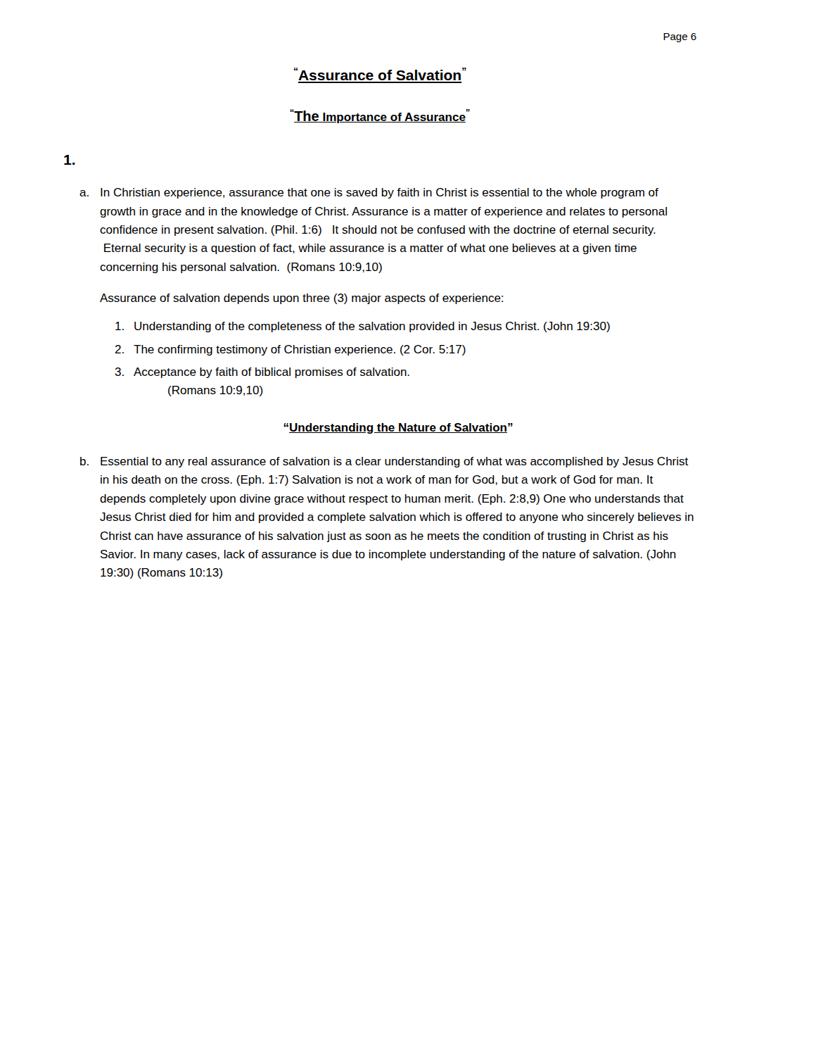Page 6
“Assurance of Salvation”
“The Importance of Assurance”
1.
In Christian experience, assurance that one is saved by faith in Christ is essential to the whole program of growth in grace and in the knowledge of Christ. Assurance is a matter of experience and relates to personal confidence in present salvation. (Phil. 1:6) It should not be confused with the doctrine of eternal security. Eternal security is a question of fact, while assurance is a matter of what one believes at a given time concerning his personal salvation. (Romans 10:9,10)
Assurance of salvation depends upon three (3) major aspects of experience:
Understanding of the completeness of the salvation provided in Jesus Christ. (John 19:30)
The confirming testimony of Christian experience. (2 Cor. 5:17)
Acceptance by faith of biblical promises of salvation. (Romans 10:9,10)
“Understanding the Nature of Salvation”
Essential to any real assurance of salvation is a clear understanding of what was accomplished by Jesus Christ in his death on the cross. (Eph. 1:7) Salvation is not a work of man for God, but a work of God for man. It depends completely upon divine grace without respect to human merit. (Eph. 2:8,9) One who understands that Jesus Christ died for him and provided a complete salvation which is offered to anyone who sincerely believes in Christ can have assurance of his salvation just as soon as he meets the condition of trusting in Christ as his Savior. In many cases, lack of assurance is due to incomplete understanding of the nature of salvation. (John 19:30) (Romans 10:13)